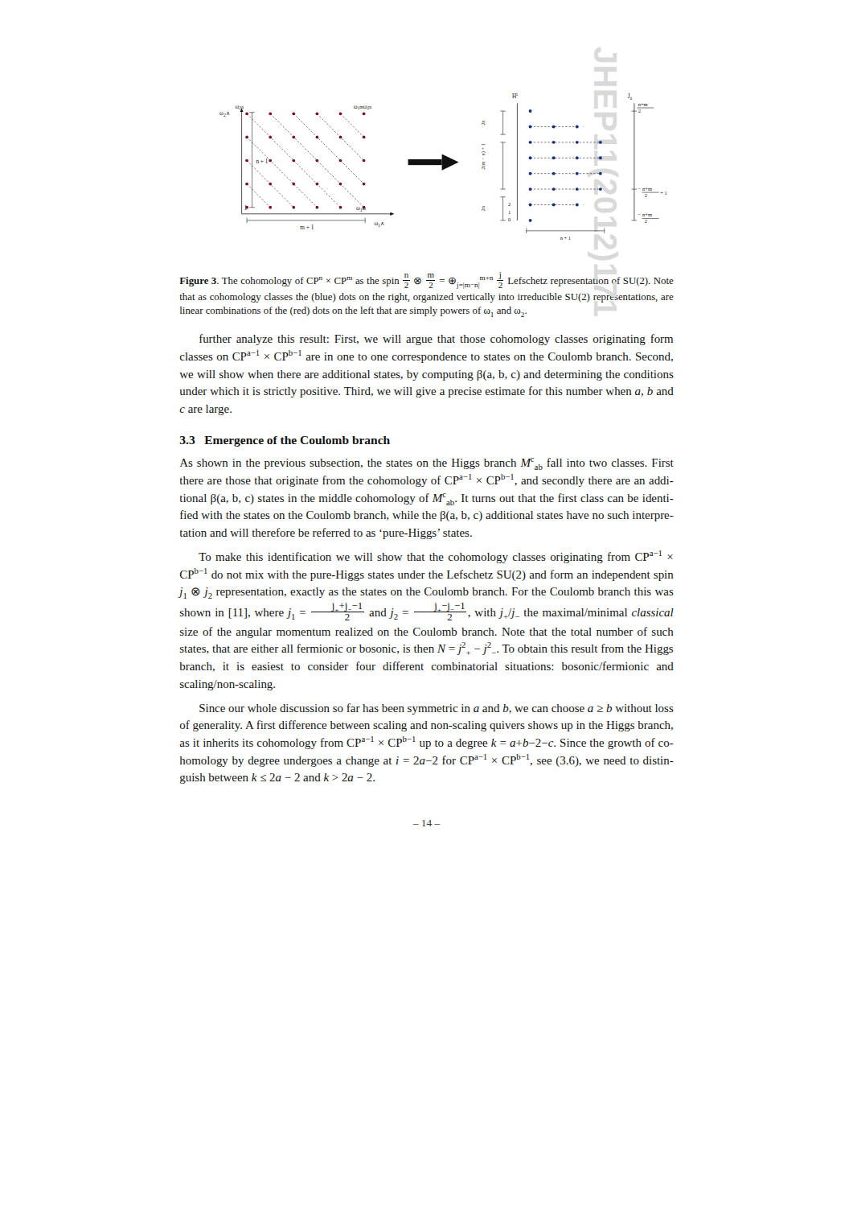JHEP11(2012)171
ω2∧ ω1∧ n + 1 m + 1 ω2n 1 ω1m ω1mω2n Hi 0 1 2 2n 2(m − n) + 1 2n · · n + 1 Jz n+m 2 − n+m 2 + 1 − n+m 2
Figure 3. The cohomology of CPn × CPm as the spin n 2 ⊗ m 2 = ⊕j=|m−n|m+n j 2 Lefschetz representation of SU(2). Note that as cohomology classes the (blue) dots on the right, organized vertically into irreducible SU(2) representations, are linear combinations of the (red) dots on the left that are simply powers of ω1 and ω2.
further analyze this result: First, we will argue that those cohomology classes originating form classes on CPa−1 × CPb−1 are in one to one correspondence to states on the Coulomb branch. Second, we will show when there are additional states, by computing β(a, b, c) and determining the conditions under which it is strictly positive. Third, we will give a precise estimate for this number when a, b and c are large.
3.3 Emergence of the Coulomb branch
As shown in the previous subsection, the states on the Higgs branch Mcab fall into two classes. First there are those that originate from the cohomology of CPa−1 × CPb−1, and secondly there are an additional β(a, b, c) states in the middle cohomology of Mcab. It turns out that the first class can be identified with the states on the Coulomb branch, while the β(a, b, c) additional states have no such interpretation and will therefore be referred to as ‘pure-Higgs’ states.
To make this identification we will show that the cohomology classes originating from CPa−1 × CPb−1 do not mix with the pure-Higgs states under the Lefschetz SU(2) and form an independent spin j1 ⊗ j2 representation, exactly as the states on the Coulomb branch. For the Coulomb branch this was shown in [11], where j1 = j++j−−12 and j2 = j+−j−−12, with j+/j− the maximal/minimal classical size of the angular momentum realized on the Coulomb branch. Note that the total number of such states, that are either all fermionic or bosonic, is then N = j2+ − j2−. To obtain this result from the Higgs branch, it is easiest to consider four different combinatorial situations: bosonic/fermionic and scaling/non-scaling.
Since our whole discussion so far has been symmetric in a and b, we can choose a ≥ b without loss of generality. A first difference between scaling and non-scaling quivers shows up in the Higgs branch, as it inherits its cohomology from CPa−1 × CPb−1 up to a degree k = a+b−2−c. Since the growth of cohomology by degree undergoes a change at i = 2a−2 for CPa−1 × CPb−1, see (3.6), we need to distinguish between k ≤ 2a − 2 and k > 2a − 2.
– 14 –